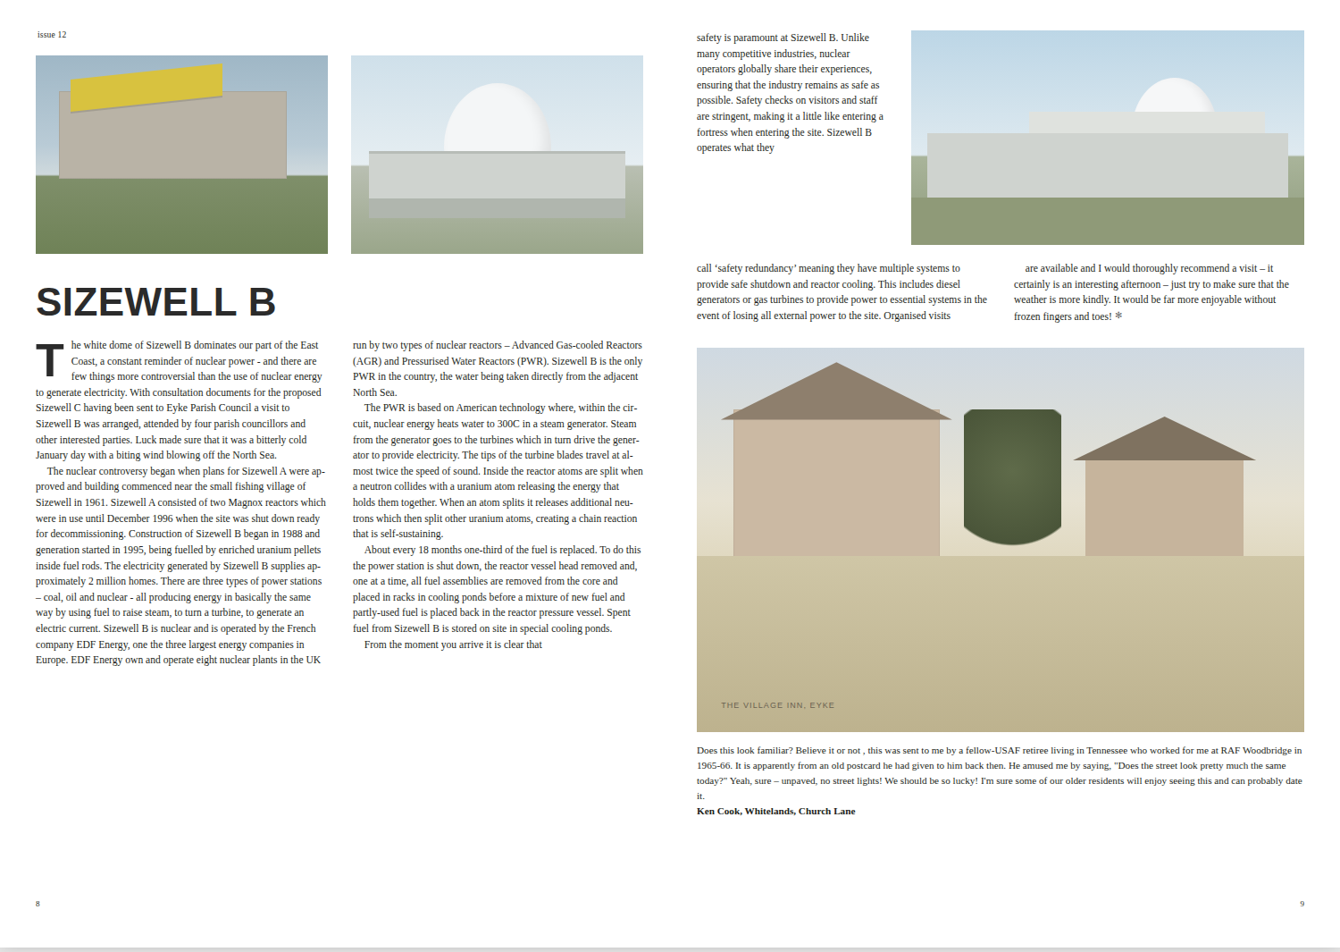issue 12
Sizewell B
The white dome of Sizewell B dominates our part of the East Coast, a constant reminder of nuclear power - and there are few things more controversial than the use of nuclear energy to generate electricity. With consultation documents for the proposed Sizewell C having been sent to Eyke Parish Council a visit to Sizewell B was arranged, attended by four parish councillors and other interested parties. Luck made sure that it was a bitterly cold January day with a biting wind blowing off the North Sea.
The nuclear controversy began when plans for Sizewell A were approved and building commenced near the small fishing village of Sizewell in 1961. Sizewell A consisted of two Magnox reactors which were in use until December 1996 when the site was shut down ready for decommissioning. Construction of Sizewell B began in 1988 and generation started in 1995, being fuelled by enriched uranium pellets inside fuel rods. The electricity generated by Sizewell B supplies approximately 2 million homes. There are three types of power stations – coal, oil and nuclear - all producing energy in basically the same way by using fuel to raise steam, to turn a turbine, to generate an electric current. Sizewell B is nuclear and is operated by the French company EDF Energy, one the three largest energy companies in Europe. EDF Energy own and operate eight nuclear plants in the UK run by two types of nuclear reactors – Advanced Gas-cooled Reactors (AGR) and Pressurised Water Reactors (PWR). Sizewell B is the only PWR in the country, the water being taken directly from the adjacent North Sea.
The PWR is based on American technology where, within the circuit, nuclear energy heats water to 300C in a steam generator. Steam from the generator goes to the turbines which in turn drive the generator to provide electricity. The tips of the turbine blades travel at almost twice the speed of sound. Inside the reactor atoms are split when a neutron collides with a uranium atom releasing the energy that holds them together. When an atom splits it releases additional neutrons which then split other uranium atoms, creating a chain reaction that is self-sustaining.
About every 18 months one-third of the fuel is replaced. To do this the power station is shut down, the reactor vessel head removed and, one at a time, all fuel assemblies are removed from the core and placed in racks in cooling ponds before a mixture of new fuel and partly-used fuel is placed back in the reactor pressure vessel. Spent fuel from Sizewell B is stored on site in special cooling ponds.
From the moment you arrive it is clear that
8
safety is paramount at Sizewell B. Unlike many competitive industries, nuclear operators globally share their experiences, ensuring that the industry remains as safe as possible. Safety checks on visitors and staff are stringent, making it a little like entering a fortress when entering the site. Sizewell B operates what they
call ‘safety redundancy’ meaning they have multiple systems to provide safe shutdown and reactor cooling. This includes diesel generators or gas turbines to provide power to essential systems in the event of losing all external power to the site. Organised visits
are available and I would thoroughly recommend a visit – it certainly is an interesting afternoon – just try to make sure that the weather is more kindly. It would be far more enjoyable without frozen fingers and toes! ✻
The Village Inn, Eyke
Does this look familiar? Believe it or not , this was sent to me by a fellow-USAF retiree living in Tennessee who worked for me at RAF Woodbridge in 1965-66. It is apparently from an old postcard he had given to him back then. He amused me by saying, "Does the street look pretty much the same today?" Yeah, sure – unpaved, no street lights! We should be so lucky! I'm sure some of our older residents will enjoy seeing this and can probably date it.
Ken Cook, Whitelands, Church Lane
9